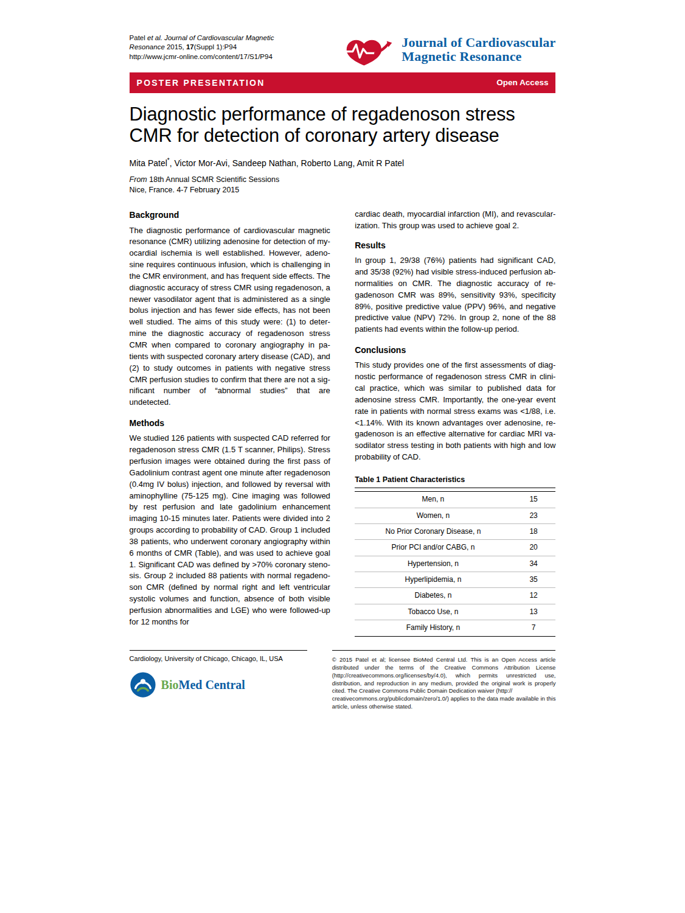Patel et al. Journal of Cardiovascular Magnetic
Resonance 2015, 17(Suppl 1):P94
http://www.jcmr-online.com/content/17/S1/P94
Journal of Cardiovascular Magnetic Resonance
Poster presentation
Open Access
Diagnostic performance of regadenoson stress
CMR for detection of coronary artery disease
Mita Patel*, Victor Mor-Avi, Sandeep Nathan, Roberto Lang, Amit R Patel
From 18th Annual SCMR Scientific Sessions
Nice, France. 4-7 February 2015
Background
The diagnostic performance of cardiovascular magnetic resonance (CMR) utilizing adenosine for detection of myocardial ischemia is well established. However, adenosine requires continuous infusion, which is challenging in the CMR environment, and has frequent side effects. The diagnostic accuracy of stress CMR using regadenoson, a newer vasodilator agent that is administered as a single bolus injection and has fewer side effects, has not been well studied. The aims of this study were: (1) to determine the diagnostic accuracy of regadenoson stress CMR when compared to coronary angiography in patients with suspected coronary artery disease (CAD), and (2) to study outcomes in patients with negative stress CMR perfusion studies to confirm that there are not a significant number of “abnormal studies” that are undetected.
Methods
We studied 126 patients with suspected CAD referred for regadenoson stress CMR (1.5 T scanner, Philips). Stress perfusion images were obtained during the first pass of Gadolinium contrast agent one minute after regadenoson (0.4mg IV bolus) injection, and followed by reversal with aminophylline (75-125 mg). Cine imaging was followed by rest perfusion and late gadolinium enhancement imaging 10-15 minutes later. Patients were divided into 2 groups according to probability of CAD. Group 1 included 38 patients, who underwent coronary angiography within 6 months of CMR (Table), and was used to achieve goal 1. Significant CAD was defined by >70% coronary stenosis. Group 2 included 88 patients with normal regadenoson CMR (defined by normal right and left ventricular systolic volumes and function, absence of both visible perfusion abnormalities and LGE) who were followed-up for 12 months for
cardiac death, myocardial infarction (MI), and revascularization. This group was used to achieve goal 2.
Results
In group 1, 29/38 (76%) patients had significant CAD, and 35/38 (92%) had visible stress-induced perfusion abnormalities on CMR. The diagnostic accuracy of regadenoson CMR was 89%, sensitivity 93%, specificity 89%, positive predictive value (PPV) 96%, and negative predictive value (NPV) 72%. In group 2, none of the 88 patients had events within the follow-up period.
Conclusions
This study provides one of the first assessments of diagnostic performance of regadenoson stress CMR in clinical practice, which was similar to published data for adenosine stress CMR. Importantly, the one-year event rate in patients with normal stress exams was <1/88, i.e. <1.14%. With its known advantages over adenosine, regadenoson is an effective alternative for cardiac MRI vasodilator stress testing in both patients with high and low probability of CAD.
Table 1 Patient Characteristics
| Men, n | 15 |
| Women, n | 23 |
| No Prior Coronary Disease, n | 18 |
| Prior PCI and/or CABG, n | 20 |
| Hypertension, n | 34 |
| Hyperlipidemia, n | 35 |
| Diabetes, n | 12 |
| Tobacco Use, n | 13 |
| Family History, n | 7 |
Cardiology, University of Chicago, Chicago, IL, USA
Bio Med Central
© 2015 Patel et al; licensee BioMed Central Ltd. This is an Open Access article distributed under the terms of the Creative Commons Attribution License (http://creativecommons.org/licenses/by/4.0), which permits unrestricted use, distribution, and reproduction in any medium, provided the original work is properly cited. The Creative Commons Public Domain Dedication waiver (http://
creativecommons.org/publicdomain/zero/1.0/) applies to the data made available in this article, unless otherwise stated.